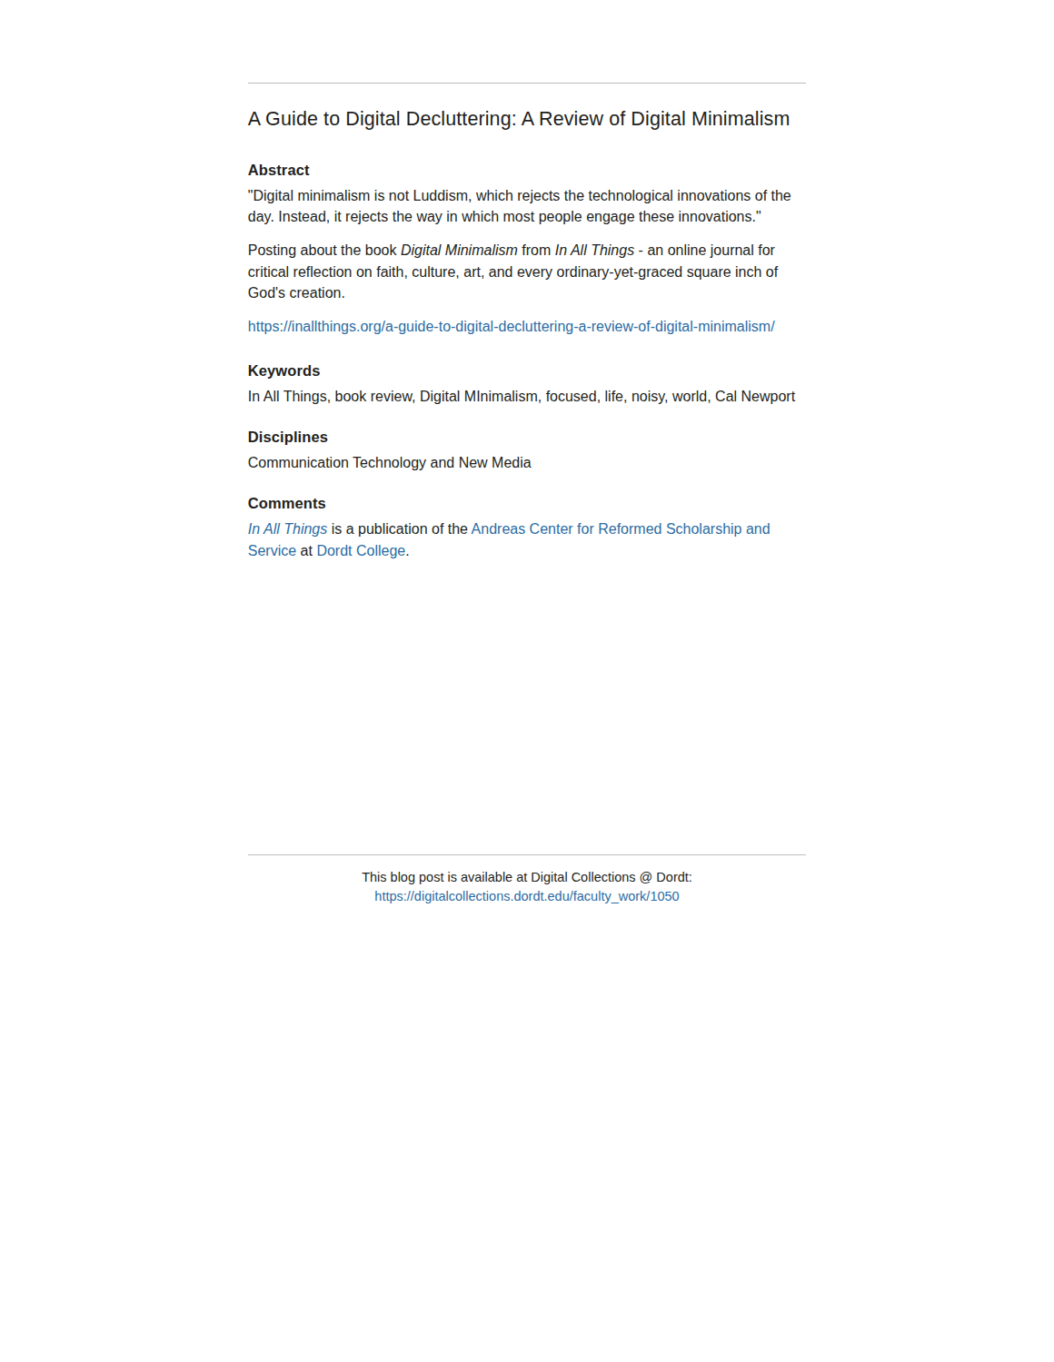A Guide to Digital Decluttering: A Review of Digital Minimalism
Abstract
"Digital minimalism is not Luddism, which rejects the technological innovations of the day. Instead, it rejects the way in which most people engage these innovations."
Posting about the book Digital Minimalism from In All Things - an online journal for critical reflection on faith, culture, art, and every ordinary-yet-graced square inch of God's creation.
https://inallthings.org/a-guide-to-digital-decluttering-a-review-of-digital-minimalism/
Keywords
In All Things, book review, Digital MInimalism, focused, life, noisy, world, Cal Newport
Disciplines
Communication Technology and New Media
Comments
In All Things is a publication of the Andreas Center for Reformed Scholarship and Service at Dordt College.
This blog post is available at Digital Collections @ Dordt: https://digitalcollections.dordt.edu/faculty_work/1050